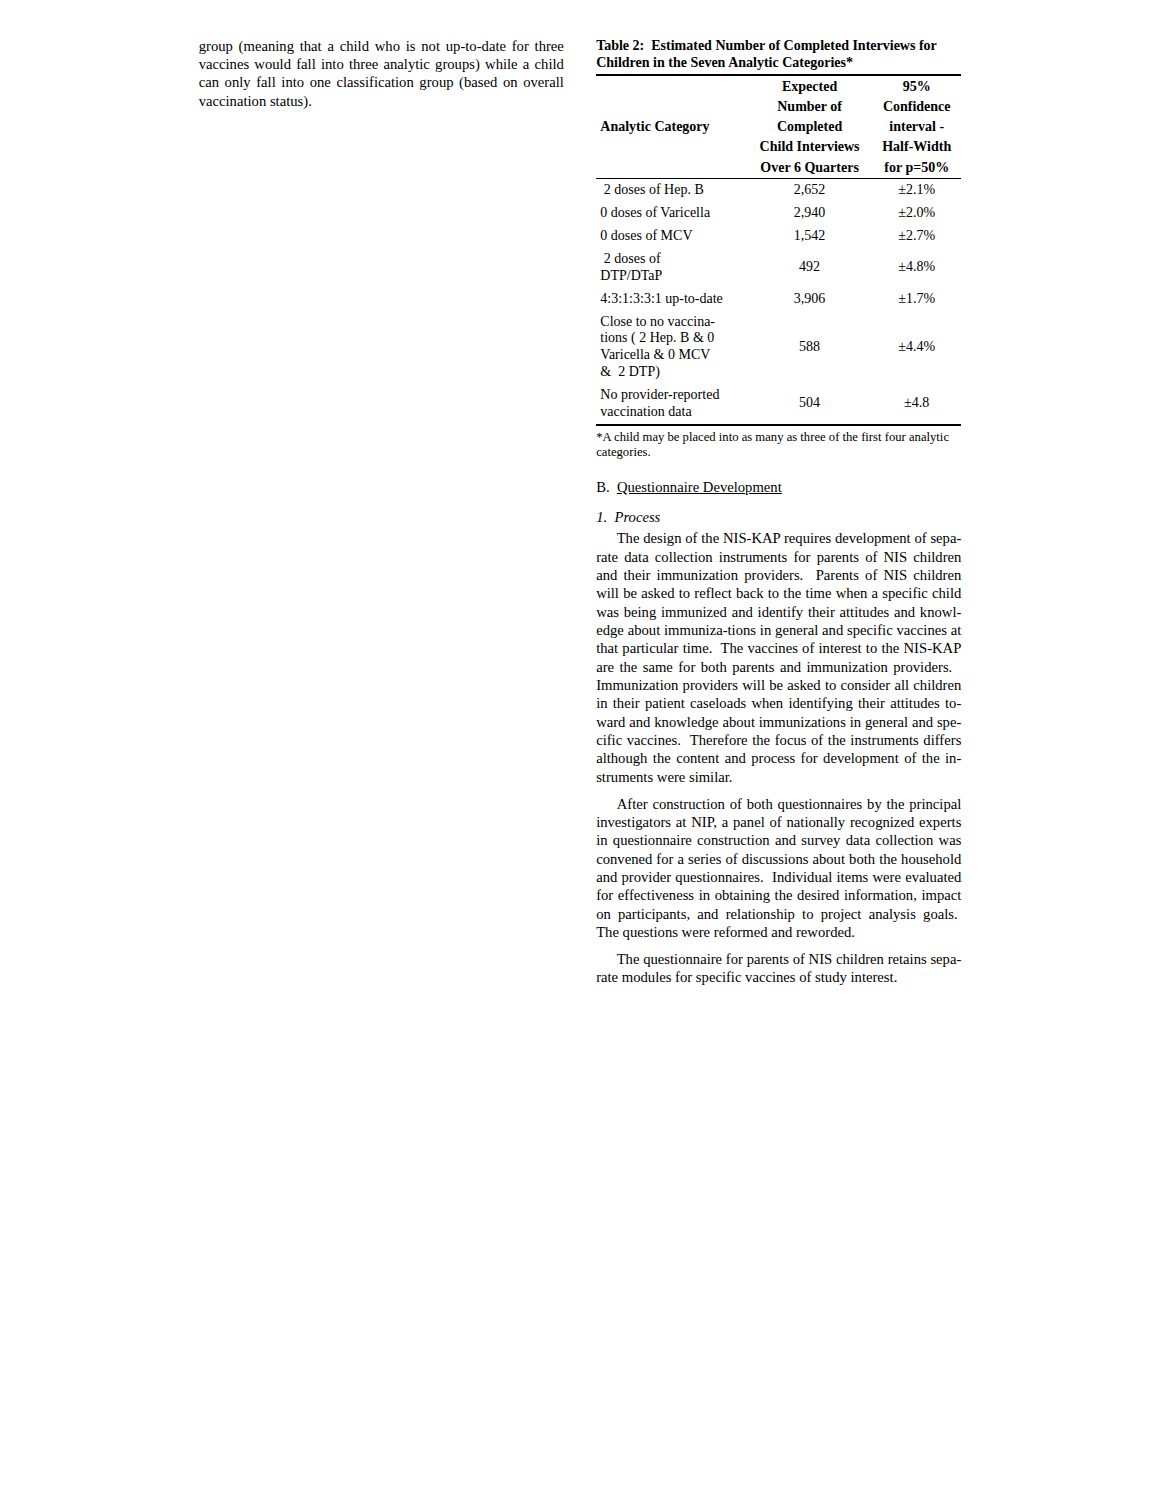group (meaning that a child who is not up-to-date for three vaccines would fall into three analytic groups) while a child can only fall into one classification group (based on overall vaccination status).
Table 2: Estimated Number of Completed Interviews for Children in the Seven Analytic Categories*
| | Expected | 95% |
| --- | --- | --- |
| Number of | Confidence |
| Analytic Category | Completed | interval - |
| | Child Interviews | Half-Width |
| | Over 6 Quarters | for p=50% |
| 2 doses of Hep. B | 2,652 | ±2.1% |
| 0 doses of Varicella | 2,940 | ±2.0% |
| 0 doses of MCV | 1,542 | ±2.7% |
| 2 doses of DTP/DTaP | 492 | ±4.8% |
| 4:3:1:3:3:1 up-to-date | 3,906 | ±1.7% |
| Close to no vaccina- tions ( 2 Hep. B & 0 Varicella & 0 MCV & 2 DTP) | 588 | ±4.4% |
| No provider-reported vaccination data | 504 | ±4.8 |
*A child may be placed into as many as three of the first four analytic categories.
B. Questionnaire Development
1. Process
The design of the NIS-KAP requires development of separate data collection instruments for parents of NIS children and their immunization providers. Parents of NIS children will be asked to reflect back to the time when a specific child was being immunized and identify their attitudes and knowledge about immuniza-tions in general and specific vaccines at that particular time. The vaccines of interest to the NIS-KAP are the same for both parents and immunization providers. Immunization providers will be asked to consider all children in their patient caseloads when identifying their attitudes toward and knowledge about immunizations in general and specific vaccines. Therefore the focus of the instruments differs although the content and process for development of the instruments were similar.
After construction of both questionnaires by the principal investigators at NIP, a panel of nationally recognized experts in questionnaire construction and survey data collection was convened for a series of discussions about both the household and provider questionnaires. Individual items were evaluated for effectiveness in obtaining the desired information, impact on participants, and relationship to project analysis goals. The questions were reformed and reworded.
The questionnaire for parents of NIS children retains separate modules for specific vaccines of study interest.